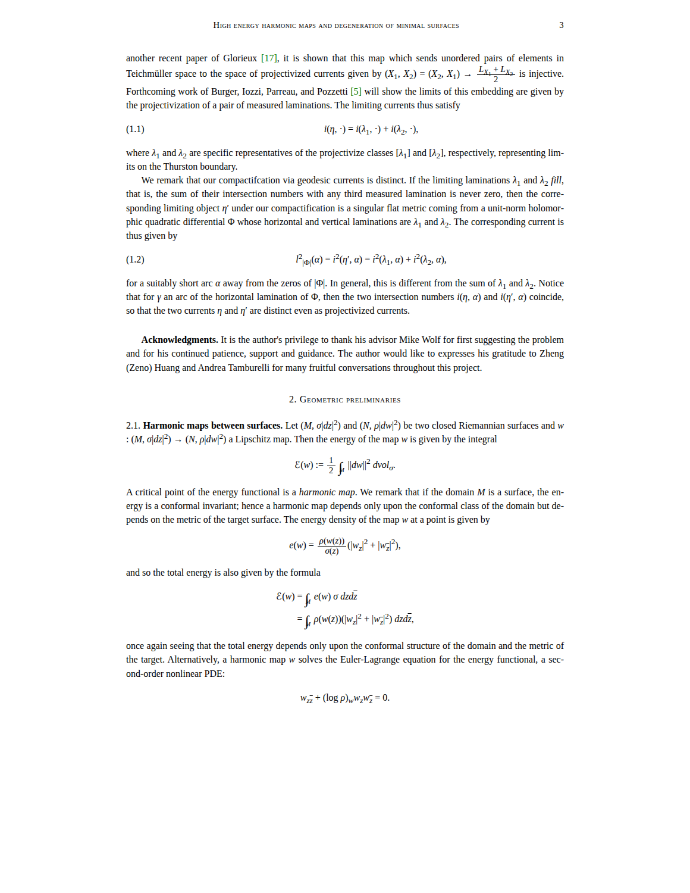High energy harmonic maps and degeneration of minimal surfaces 3
another recent paper of Glorieux [17], it is shown that this map which sends unordered pairs of elements in Teichmüller space to the space of projectivized currents given by (X1, X2) = (X2, X1) → LX1 + LX22 is injective. Forthcoming work of Burger, Iozzi, Parreau, and Pozzetti [5] will show the limits of this embedding are given by the projectivization of a pair of measured laminations. The limiting currents thus satisfy
(1.1) i(η, ·) = i(λ1, ·) + i(λ2, ·),
where λ1 and λ2 are specific representatives of the projectivize classes [λ1] and [λ2], respectively, representing limits on the Thurston boundary.
We remark that our compactifcation via geodesic currents is distinct. If the limiting laminations λ1 and λ2 fill, that is, the sum of their intersection numbers with any third measured lamination is never zero, then the corresponding limiting object η′ under our compactification is a singular flat metric coming from a unit-norm holomorphic quadratic differential Φ whose horizontal and vertical laminations are λ1 and λ2. The corresponding current is thus given by
(1.2) l2|Φ|(α) = i2(η′, α) = i2(λ1, α) + i2(λ2, α),
for a suitably short arc α away from the zeros of |Φ|. In general, this is different from the sum of λ1 and λ2. Notice that for γ an arc of the horizontal lamination of Φ, then the two intersection numbers i(η, α) and i(η′, α) coincide, so that the two currents η and η′ are distinct even as projectivized currents.
Acknowledgments. It is the author's privilege to thank his advisor Mike Wolf for first suggesting the problem and for his continued patience, support and guidance. The author would like to expresses his gratitude to Zheng (Zeno) Huang and Andrea Tamburelli for many fruitful conversations throughout this project.
2. Geometric preliminaries
2.1. Harmonic maps between surfaces.
Let (M, σ|dz|2) and (N, ρ|dw|2) be two closed Riemannian surfaces and w : (M, σ|dz|2) → (N, ρ|dw|2) a Lipschitz map. Then the energy of the map w is given by the integral
ℰ(w) := 12 ∫M ||dw||2 dvolσ.
A critical point of the energy functional is a harmonic map. We remark that if the domain M is a surface, the energy is a conformal invariant; hence a harmonic map depends only upon the conformal class of the domain but depends on the metric of the target surface. The energy density of the map w at a point is given by
e(w) = ρ(w(z)) σ(z)(|wz|2 + |wz|2),
and so the total energy is also given by the formula
ℰ(w) = ∫M e(w) σ dzd z = ∫M ρ(w(z))(|wz|2 + |wz|2) dzd z,
once again seeing that the total energy depends only upon the conformal structure of the domain and the metric of the target. Alternatively, a harmonic map w solves the Euler-Lagrange equation for the energy functional, a second-order nonlinear PDE:
wzz + (log ρ)wwzwz = 0.